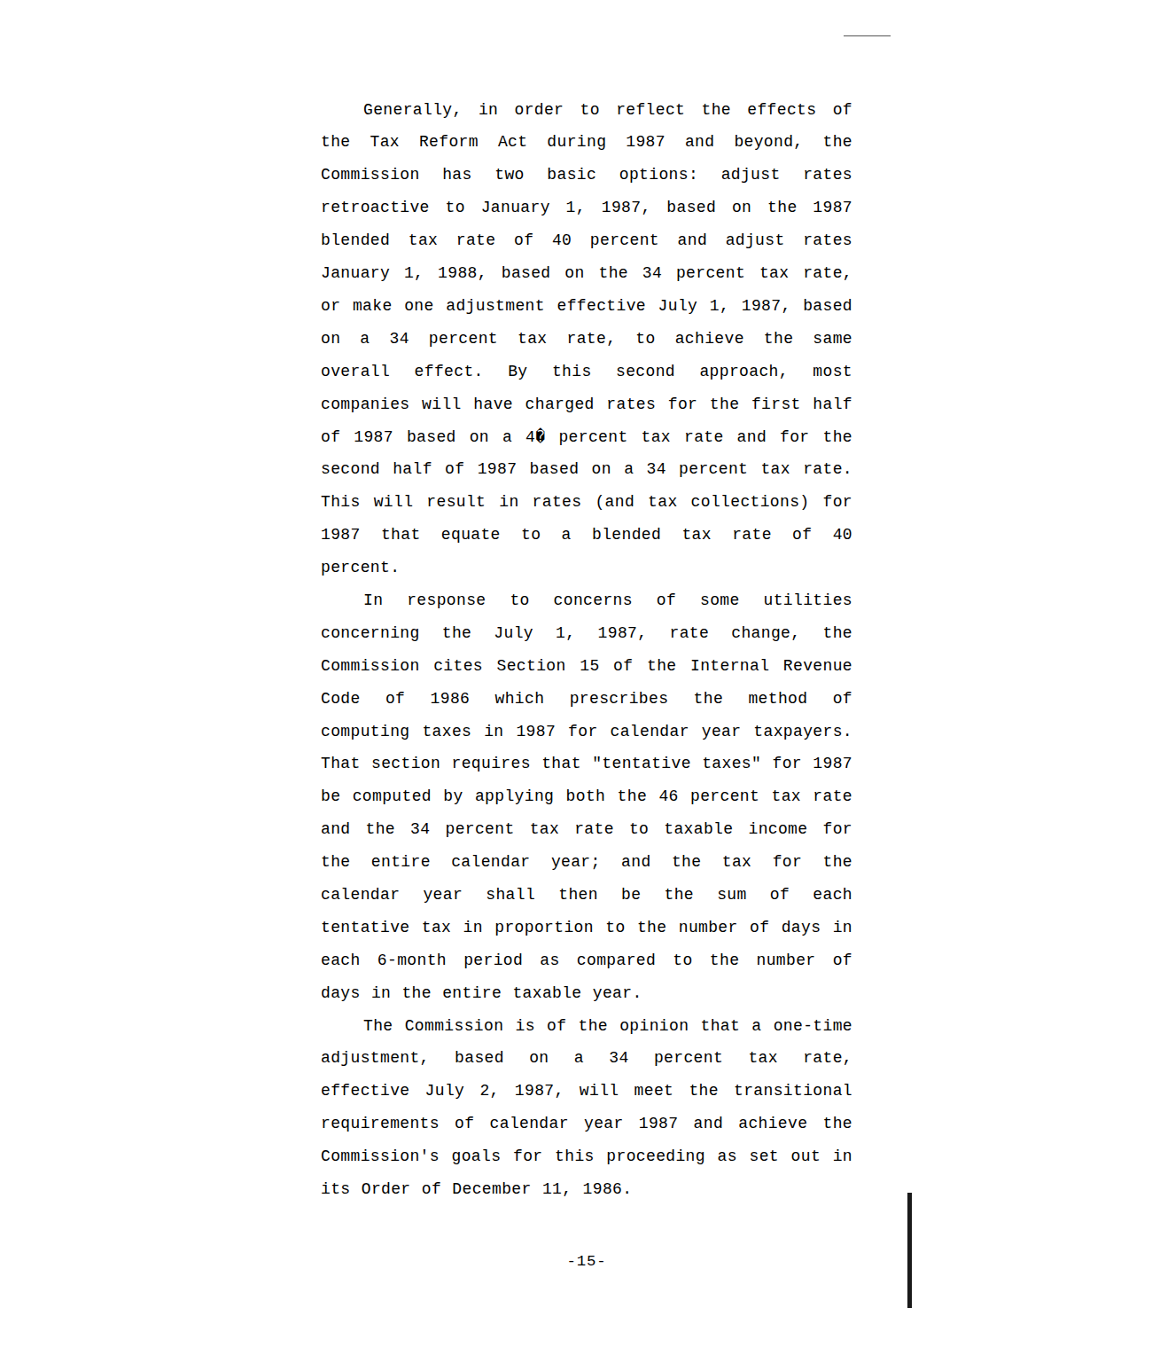Generally, in order to reflect the effects of the Tax Reform Act during 1987 and beyond, the Commission has two basic options: adjust rates retroactive to January 1, 1987, based on the 1987 blended tax rate of 40 percent and adjust rates January 1, 1988, based on the 34 percent tax rate, or make one adjustment effective July 1, 1987, based on a 34 percent tax rate, to achieve the same overall effect. By this second approach, most companies will have charged rates for the first half of 1987 based on a 4� percent tax rate and for the second half of 1987 based on a 34 percent tax rate. This will result in rates (and tax collections) for 1987 that equate to a blended tax rate of 40 percent.
In response to concerns of some utilities concerning the July 1, 1987, rate change, the Commission cites Section 15 of the Internal Revenue Code of 1986 which prescribes the method of computing taxes in 1987 for calendar year taxpayers. That section requires that "tentative taxes" for 1987 be computed by applying both the 46 percent tax rate and the 34 percent tax rate to taxable income for the entire calendar year; and the tax for the calendar year shall then be the sum of each tentative tax in proportion to the number of days in each 6-month period as compared to the number of days in the entire taxable year.
The Commission is of the opinion that a one-time adjustment, based on a 34 percent tax rate, effective July 2, 1987, will meet the transitional requirements of calendar year 1987 and achieve the Commission's goals for this proceeding as set out in its Order of December 11, 1986.
-15-